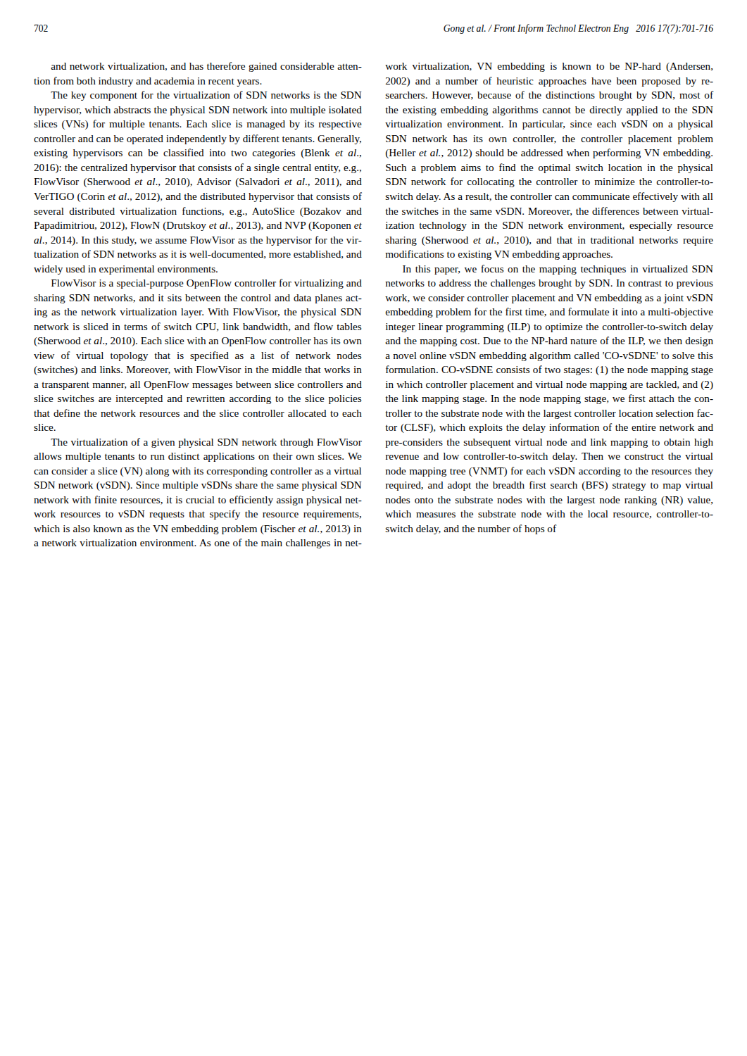702 Gong et al. / Front Inform Technol Electron Eng 2016 17(7):701-716
and network virtualization, and has therefore gained considerable attention from both industry and academia in recent years.
The key component for the virtualization of SDN networks is the SDN hypervisor, which abstracts the physical SDN network into multiple isolated slices (VNs) for multiple tenants. Each slice is managed by its respective controller and can be operated independently by different tenants. Generally, existing hypervisors can be classified into two categories (Blenk et al., 2016): the centralized hypervisor that consists of a single central entity, e.g., FlowVisor (Sherwood et al., 2010), Advisor (Salvadori et al., 2011), and VerTIGO (Corin et al., 2012), and the distributed hypervisor that consists of several distributed virtualization functions, e.g., AutoSlice (Bozakov and Papadimitriou, 2012), FlowN (Drutskoy et al., 2013), and NVP (Koponen et al., 2014). In this study, we assume FlowVisor as the hypervisor for the virtualization of SDN networks as it is well-documented, more established, and widely used in experimental environments.
FlowVisor is a special-purpose OpenFlow controller for virtualizing and sharing SDN networks, and it sits between the control and data planes acting as the network virtualization layer. With FlowVisor, the physical SDN network is sliced in terms of switch CPU, link bandwidth, and flow tables (Sherwood et al., 2010). Each slice with an OpenFlow controller has its own view of virtual topology that is specified as a list of network nodes (switches) and links. Moreover, with FlowVisor in the middle that works in a transparent manner, all OpenFlow messages between slice controllers and slice switches are intercepted and rewritten according to the slice policies that define the network resources and the slice controller allocated to each slice.
The virtualization of a given physical SDN network through FlowVisor allows multiple tenants to run distinct applications on their own slices. We can consider a slice (VN) along with its corresponding controller as a virtual SDN network (vSDN). Since multiple vSDNs share the same physical SDN network with finite resources, it is crucial to efficiently assign physical network resources to vSDN requests that specify the resource requirements, which is also known as the VN embedding problem (Fischer et al., 2013) in a network virtualization environment. As one of the main challenges in network virtualization, VN embedding is known to be NP-hard (Andersen, 2002) and a number of heuristic approaches have been proposed by researchers. However, because of the distinctions brought by SDN, most of the existing embedding algorithms cannot be directly applied to the SDN virtualization environment. In particular, since each vSDN on a physical SDN network has its own controller, the controller placement problem (Heller et al., 2012) should be addressed when performing VN embedding. Such a problem aims to find the optimal switch location in the physical SDN network for collocating the controller to minimize the controller-to-switch delay. As a result, the controller can communicate effectively with all the switches in the same vSDN. Moreover, the differences between virtualization technology in the SDN network environment, especially resource sharing (Sherwood et al., 2010), and that in traditional networks require modifications to existing VN embedding approaches.
In this paper, we focus on the mapping techniques in virtualized SDN networks to address the challenges brought by SDN. In contrast to previous work, we consider controller placement and VN embedding as a joint vSDN embedding problem for the first time, and formulate it into a multi-objective integer linear programming (ILP) to optimize the controller-to-switch delay and the mapping cost. Due to the NP-hard nature of the ILP, we then design a novel online vSDN embedding algorithm called 'CO-vSDNE' to solve this formulation. CO-vSDNE consists of two stages: (1) the node mapping stage in which controller placement and virtual node mapping are tackled, and (2) the link mapping stage. In the node mapping stage, we first attach the controller to the substrate node with the largest controller location selection factor (CLSF), which exploits the delay information of the entire network and pre-considers the subsequent virtual node and link mapping to obtain high revenue and low controller-to-switch delay. Then we construct the virtual node mapping tree (VNMT) for each vSDN according to the resources they required, and adopt the breadth first search (BFS) strategy to map virtual nodes onto the substrate nodes with the largest node ranking (NR) value, which measures the substrate node with the local resource, controller-to-switch delay, and the number of hops of